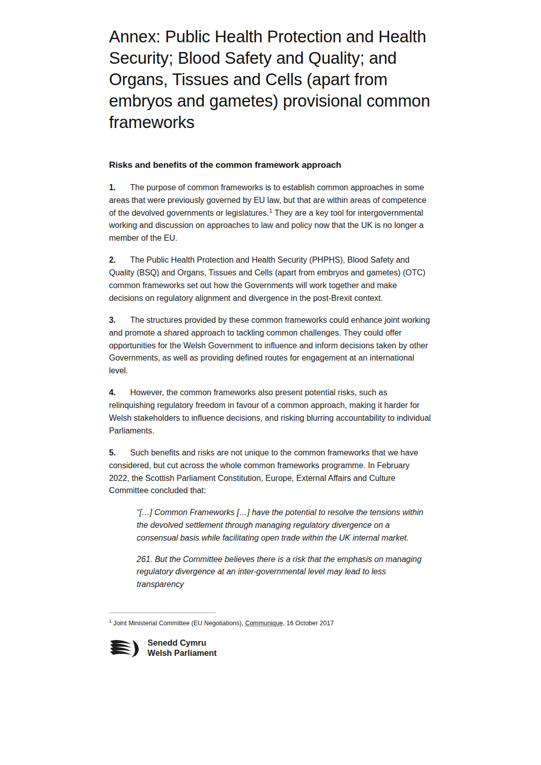Annex: Public Health Protection and Health Security; Blood Safety and Quality; and Organs, Tissues and Cells (apart from embryos and gametes) provisional common frameworks
Risks and benefits of the common framework approach
1. The purpose of common frameworks is to establish common approaches in some areas that were previously governed by EU law, but that are within areas of competence of the devolved governments or legislatures.1 They are a key tool for intergovernmental working and discussion on approaches to law and policy now that the UK is no longer a member of the EU.
2. The Public Health Protection and Health Security (PHPHS), Blood Safety and Quality (BSQ) and Organs, Tissues and Cells (apart from embryos and gametes) (OTC) common frameworks set out how the Governments will work together and make decisions on regulatory alignment and divergence in the post-Brexit context.
3. The structures provided by these common frameworks could enhance joint working and promote a shared approach to tackling common challenges. They could offer opportunities for the Welsh Government to influence and inform decisions taken by other Governments, as well as providing defined routes for engagement at an international level.
4. However, the common frameworks also present potential risks, such as relinquishing regulatory freedom in favour of a common approach, making it harder for Welsh stakeholders to influence decisions, and risking blurring accountability to individual Parliaments.
5. Such benefits and risks are not unique to the common frameworks that we have considered, but cut across the whole common frameworks programme. In February 2022, the Scottish Parliament Constitution, Europe, External Affairs and Culture Committee concluded that:
“[…] Common Frameworks […] have the potential to resolve the tensions within the devolved settlement through managing regulatory divergence on a consensual basis while facilitating open trade within the UK internal market.
261. But the Committee believes there is a risk that the emphasis on managing regulatory divergence at an inter-governmental level may lead to less transparency
1 Joint Ministerial Committee (EU Negotiations), Communique, 16 October 2017
Senedd Cymru Welsh Parliament